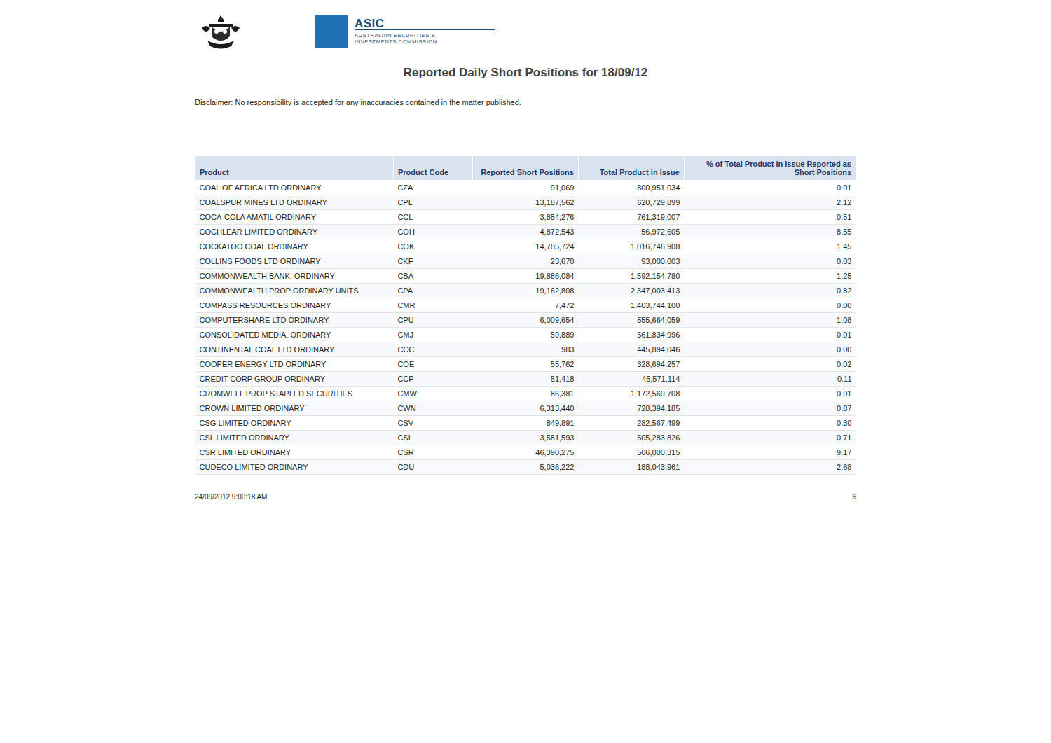ASIC
Australian Securities & Investments Commission
Reported Daily Short Positions for 18/09/12
Disclaimer: No responsibility is accepted for any inaccuracies contained in the matter published.
| Product | Product Code | Reported Short Positions | Total Product in Issue | % of Total Product in Issue Reported as Short Positions |
| --- | --- | --- | --- | --- |
| COAL OF AFRICA LTD ORDINARY | CZA | 91,069 | 800,951,034 | 0.01 |
| COALSPUR MINES LTD ORDINARY | CPL | 13,187,562 | 620,729,899 | 2.12 |
| COCA-COLA AMATIL ORDINARY | CCL | 3,854,276 | 761,319,007 | 0.51 |
| COCHLEAR LIMITED ORDINARY | COH | 4,872,543 | 56,972,605 | 8.55 |
| COCKATOO COAL ORDINARY | COK | 14,785,724 | 1,016,746,908 | 1.45 |
| COLLINS FOODS LTD ORDINARY | CKF | 23,670 | 93,000,003 | 0.03 |
| COMMONWEALTH BANK. ORDINARY | CBA | 19,886,084 | 1,592,154,780 | 1.25 |
| COMMONWEALTH PROP ORDINARY UNITS | CPA | 19,162,808 | 2,347,003,413 | 0.82 |
| COMPASS RESOURCES ORDINARY | CMR | 7,472 | 1,403,744,100 | 0.00 |
| COMPUTERSHARE LTD ORDINARY | CPU | 6,009,654 | 555,664,059 | 1.08 |
| CONSOLIDATED MEDIA. ORDINARY | CMJ | 59,889 | 561,834,996 | 0.01 |
| CONTINENTAL COAL LTD ORDINARY | CCC | 983 | 445,894,046 | 0.00 |
| COOPER ENERGY LTD ORDINARY | COE | 55,762 | 328,694,257 | 0.02 |
| CREDIT CORP GROUP ORDINARY | CCP | 51,418 | 45,571,114 | 0.11 |
| CROMWELL PROP STAPLED SECURITIES | CMW | 86,381 | 1,172,569,708 | 0.01 |
| CROWN LIMITED ORDINARY | CWN | 6,313,440 | 728,394,185 | 0.87 |
| CSG LIMITED ORDINARY | CSV | 849,891 | 282,567,499 | 0.30 |
| CSL LIMITED ORDINARY | CSL | 3,581,593 | 505,283,826 | 0.71 |
| CSR LIMITED ORDINARY | CSR | 46,390,275 | 506,000,315 | 9.17 |
| CUDECO LIMITED ORDINARY | CDU | 5,036,222 | 188,043,961 | 2.68 |
24/09/2012 9:00:18 AM 6